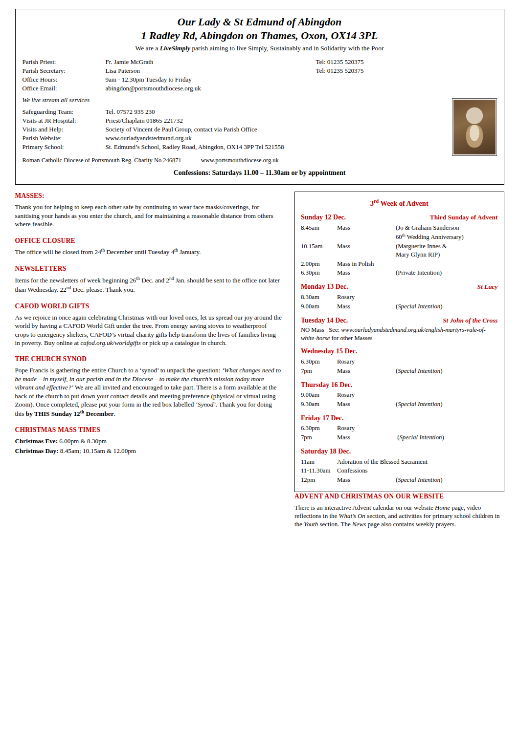Our Lady & St Edmund of Abingdon
1 Radley Rd, Abingdon on Thames, Oxon, OX14 3PL
We are a LiveSimply parish aiming to live Simply, Sustainably and in Solidarity with the Poor
| Parish Priest: | Fr. Jamie McGrath | Tel: 01235 520375 |
| Parish Secretary: | Lisa Paterson | Tel: 01235 520375 |
| Office Hours: | 9am - 12.30pm Tuesday to Friday |
| Office Email: | abingdon@portsmouthdiocese.org.uk |
We live stream all services
| Safeguarding Team: | Tel. 07572 935 230 |
| Visits at JR Hospital: | Priest/Chaplain 01865 221732 |
| Visits and Help: | Society of Vincent de Paul Group, contact via Parish Office |
| Parish Website: | www.ourladyandstedmund.org.uk |
| Primary School: | St. Edmund’s School, Radley Road, Abingdon, OX14 3PP Tel 521558 |
Roman Catholic Diocese of Portsmouth Reg. Charity No 246871 www.portsmouthdiocese.org.uk
Confessions: Saturdays 11.00 – 11.30am or by appointment
Masses:
Thank you for helping to keep each other safe by continuing to wear face masks/coverings, for sanitising your hands as you enter the church, and for maintaining a reasonable distance from others where feasible.
Office Closure
The office will be closed from 24th December until Tuesday 4th January.
Newsletters
Items for the newsletters of week beginning 26th Dec. and 2nd Jan. should be sent to the office not later than Wednesday. 22nd Dec. please. Thank you.
CAFOD World Gifts
As we rejoice in once again celebrating Christmas with our loved ones, let us spread our joy around the world by having a CAFOD World Gift under the tree. From energy saving stoves to weatherproof crops to emergency shelters, CAFOD’s virtual charity gifts help transform the lives of families living in poverty. Buy online at cafod.org.uk/worldgifts or pick up a catalogue in church.
The Church Synod
Pope Francis is gathering the entire Church to a ‘synod’ to unpack the question: ‘What changes need to be made – in myself, in our parish and in the Diocese – to make the church’s mission today more vibrant and effective?’ We are all invited and encouraged to take part. There is a form available at the back of the church to put down your contact details and meeting preference (physical or virtual using Zoom). Once completed, please put your form in the red box labelled ‘Synod’. Thank you for doing this by THIS Sunday 12th December.
Christmas Mass Times
Christmas Eve: 6.00pm & 8.30pm
Christmas Day: 8.45am; 10.15am & 12.00pm
3rd Week of Advent
Sunday 12 Dec. Third Sunday of Advent
| 8.45am | Mass | (Jo & Graham Sanderson 60 th Wedding Anniversary) |
| 10.15am | Mass | (Marguerite Innes & Mary Glynn RIP) |
| 2.00pm | Mass in Polish | |
| 6.30pm | Mass | (Private Intention) |
Monday 13 Dec. St Lucy
| 8.30am | Rosary | |
| 9.00am | Mass | ( Special Intention ) |
Tuesday 14 Dec. St John of the Cross
NO Mass See: www.ourladyandstedmund.org.uk/english-martyrs-vale-of-white-horse for other Masses
Wednesday 15 Dec.
| 6.30pm | Rosary | |
| 7pm | Mass | ( Special Intention ) |
Thursday 16 Dec.
| 9.00am | Rosary | |
| 9.30am | Mass | ( Special Intention ) |
Friday 17 Dec.
| 6.30pm | Rosary | |
| 7pm | Mass | ( Special Intention ) |
Saturday 18 Dec.
| 11am | Adoration of the Blessed Sacrament |
| 11-11.30am | Confessions |
| 12pm | Mass | ( Special Intention ) |
Advent and Christmas on our Website
There is an interactive Advent calendar on our website Home page, video reflections in the What’s On section, and activities for primary school children in the Youth section. The News page also contains weekly prayers.